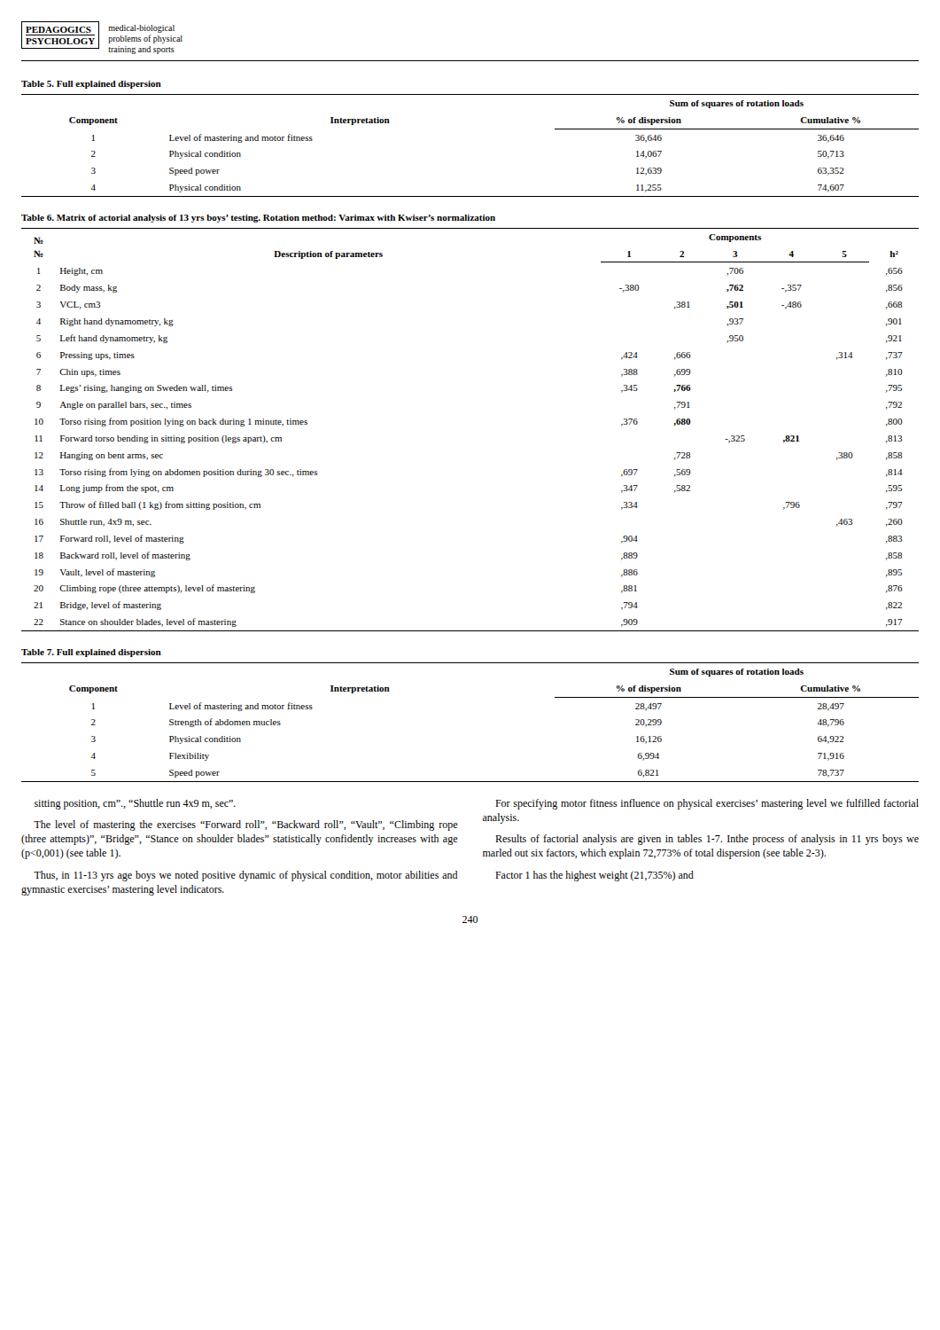PEDAGOGICS
PSYCHOLOGY
medical-biological
problems of physical
training and sports
Table 5. Full explained dispersion
| Component | Interpretation | Sum of squares of rotation loads |
| --- | --- | --- |
| % of dispersion | Cumulative % |
| 1 | Level of mastering and motor fitness | 36,646 | 36,646 |
| 2 | Physical condition | 14,067 | 50,713 |
| 3 | Speed power | 12,639 | 63,352 |
| 4 | Physical condition | 11,255 | 74,607 |
Table 6. Matrix of actorial analysis of 13 yrs boys’ testing. Rotation method: Varimax with Kwiser’s normalization
| № № | Description of parameters | Components | h² |
| --- | --- | --- | --- |
| 1 | 2 | 3 | 4 | 5 |
| 1 | Height, cm | | | ,706 | | | ,656 |
| 2 | Body mass, kg | -,380 | | ,762 | -,357 | | ,856 |
| 3 | VCL, cm3 | | ,381 | ,501 | -,486 | | ,668 |
| 4 | Right hand dynamometry, kg | | | ,937 | | | ,901 |
| 5 | Left hand dynamometry, kg | | | ,950 | | | ,921 |
| 6 | Pressing ups, times | ,424 | ,666 | | | ,314 | ,737 |
| 7 | Chin ups, times | ,388 | ,699 | | | | ,810 |
| 8 | Legs’ rising, hanging on Sweden wall, times | ,345 | ,766 | | | | ,795 |
| 9 | Angle on parallel bars, sec., times | | ,791 | | | | ,792 |
| 10 | Torso rising from position lying on back during 1 minute, times | ,376 | ,680 | | | | ,800 |
| 11 | Forward torso bending in sitting position (legs apart), cm | | | -,325 | ,821 | | ,813 |
| 12 | Hanging on bent arms, sec | | ,728 | | | ,380 | ,858 |
| 13 | Torso rising from lying on abdomen position during 30 sec., times | ,697 | ,569 | | | | ,814 |
| 14 | Long jump from the spot, cm | ,347 | ,582 | | | | ,595 |
| 15 | Throw of filled ball (1 kg) from sitting position, cm | ,334 | | | ,796 | | ,797 |
| 16 | Shuttle run, 4x9 m, sec. | | | | | ,463 | ,260 |
| 17 | Forward roll, level of mastering | ,904 | | | | | ,883 |
| 18 | Backward roll, level of mastering | ,889 | | | | | ,858 |
| 19 | Vault, level of mastering | ,886 | | | | | ,895 |
| 20 | Climbing rope (three attempts), level of mastering | ,881 | | | | | ,876 |
| 21 | Bridge, level of mastering | ,794 | | | | | ,822 |
| 22 | Stance on shoulder blades, level of mastering | ,909 | | | | | ,917 |
Table 7. Full explained dispersion
| Component | Interpretation | Sum of squares of rotation loads |
| --- | --- | --- |
| % of dispersion | Cumulative % |
| 1 | Level of mastering and motor fitness | 28,497 | 28,497 |
| 2 | Strength of abdomen mucles | 20,299 | 48,796 |
| 3 | Physical condition | 16,126 | 64,922 |
| 4 | Flexibility | 6,994 | 71,916 |
| 5 | Speed power | 6,821 | 78,737 |
sitting position, cm”., “Shuttle run 4x9 m, sec”.
The level of mastering the exercises “Forward roll”, “Backward roll”, “Vault”, “Climbing rope (three attempts)”, “Bridge”, “Stance on shoulder blades” statistically confidently increases with age (p<0,001) (see table 1).
Thus, in 11-13 yrs age boys we noted positive dynamic of physical condition, motor abilities and gymnastic exercises’ mastering level indicators.
For specifying motor fitness influence on physical exercises’ mastering level we fulfilled factorial analysis.
Results of factorial analysis are given in tables 1-7. Inthe process of analysis in 11 yrs boys we marled out six factors, which explain 72,773% of total dispersion (see table 2-3).
Factor 1 has the highest weight (21,735%) and
240